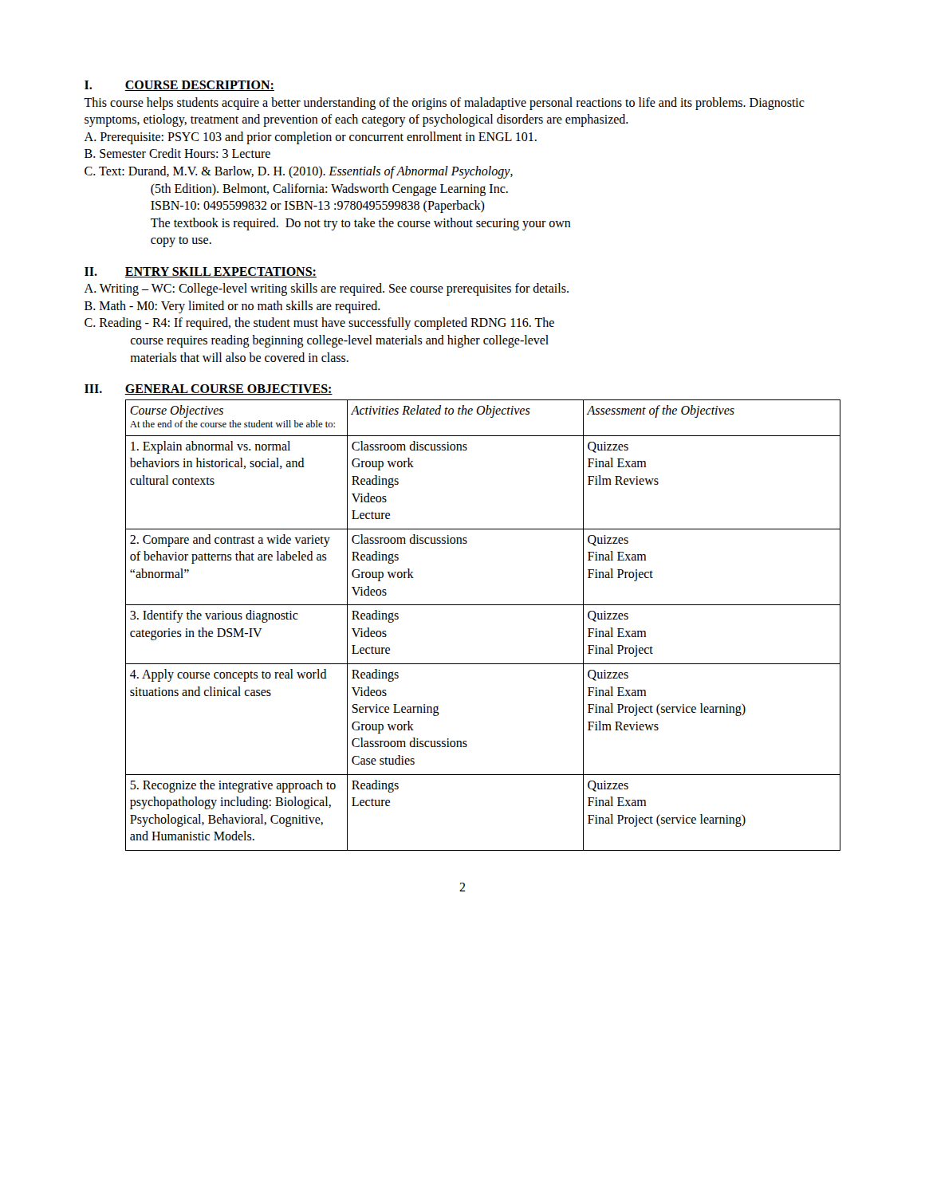I. COURSE DESCRIPTION:
This course helps students acquire a better understanding of the origins of maladaptive personal reactions to life and its problems. Diagnostic symptoms, etiology, treatment and prevention of each category of psychological disorders are emphasized.
A. Prerequisite: PSYC 103 and prior completion or concurrent enrollment in ENGL 101.
B. Semester Credit Hours: 3 Lecture
C. Text: Durand, M.V. & Barlow, D. H. (2010). Essentials of Abnormal Psychology,
(5th Edition). Belmont, California: Wadsworth Cengage Learning Inc.
ISBN-10: 0495599832 or ISBN-13 :9780495599838 (Paperback)
The textbook is required. Do not try to take the course without securing your own
copy to use.
II. ENTRY SKILL EXPECTATIONS:
A. Writing – WC: College-level writing skills are required. See course prerequisites for details.
B. Math - M0: Very limited or no math skills are required.
C. Reading - R4: If required, the student must have successfully completed RDNG 116. The
course requires reading beginning college-level materials and higher college-level
materials that will also be covered in class.
III. GENERAL COURSE OBJECTIVES:
| Course Objectives At the end of the course the student will be able to: | Activities Related to the Objectives | Assessment of the Objectives |
| --- | --- | --- |
| 1. Explain abnormal vs. normal behaviors in historical, social, and cultural contexts | Classroom discussions Group work Readings Videos Lecture | Quizzes Final Exam Film Reviews |
| 2. Compare and contrast a wide variety of behavior patterns that are labeled as “abnormal” | Classroom discussions Readings Group work Videos | Quizzes Final Exam Final Project |
| 3. Identify the various diagnostic categories in the DSM-IV | Readings Videos Lecture | Quizzes Final Exam Final Project |
| 4. Apply course concepts to real world situations and clinical cases | Readings Videos Service Learning Group work Classroom discussions Case studies | Quizzes Final Exam Final Project (service learning) Film Reviews |
| 5. Recognize the integrative approach to psychopathology including: Biological, Psychological, Behavioral, Cognitive, and Humanistic Models. | Readings Lecture | Quizzes Final Exam Final Project (service learning) |
2